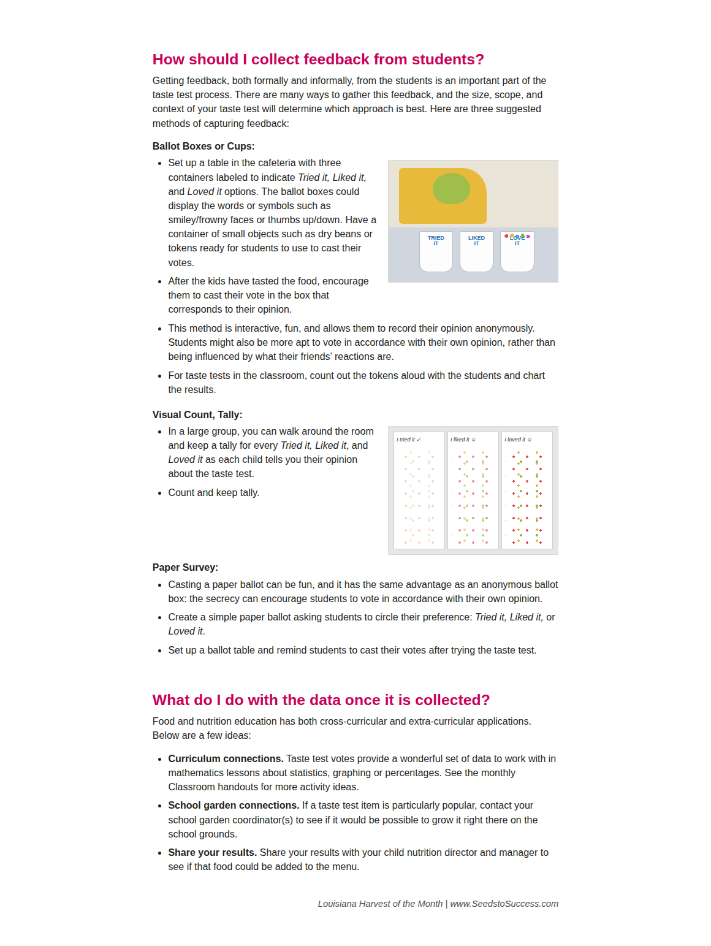How should I collect feedback from students?
Getting feedback, both formally and informally, from the students is an important part of the taste test process. There are many ways to gather this feedback, and the size, scope, and context of your taste test will determine which approach is best. Here are three suggested methods of capturing feedback:
Ballot Boxes or Cups:
TRIED
IT
LIKED
IT
LOVE
IT
Set up a table in the cafeteria with three containers labeled to indicate Tried it, Liked it, and Loved it options. The ballot boxes could display the words or symbols such as smiley/frowny faces or thumbs up/down. Have a container of small objects such as dry beans or tokens ready for students to use to cast their votes.
After the kids have tasted the food, encourage them to cast their vote in the box that corresponds to their opinion.
This method is interactive, fun, and allows them to record their opinion anonymously. Students might also be more apt to vote in accordance with their own opinion, rather than being influenced by what their friends’ reactions are.
For taste tests in the classroom, count out the tokens aloud with the students and chart the results.
Visual Count, Tally:
I tried it ✓
I liked it ☺
I loved it ☺
In a large group, you can walk around the room and keep a tally for every Tried it, Liked it, and Loved it as each child tells you their opinion about the taste test.
Count and keep tally.
Paper Survey:
Casting a paper ballot can be fun, and it has the same advantage as an anonymous ballot box: the secrecy can encourage students to vote in accordance with their own opinion.
Create a simple paper ballot asking students to circle their preference: Tried it, Liked it, or Loved it.
Set up a ballot table and remind students to cast their votes after trying the taste test.
What do I do with the data once it is collected?
Food and nutrition education has both cross-curricular and extra-curricular applications. Below are a few ideas:
Curriculum connections. Taste test votes provide a wonderful set of data to work with in mathematics lessons about statistics, graphing or percentages. See the monthly Classroom handouts for more activity ideas.
School garden connections. If a taste test item is particularly popular, contact your school garden coordinator(s) to see if it would be possible to grow it right there on the school grounds.
Share your results. Share your results with your child nutrition director and manager to see if that food could be added to the menu.
Louisiana Harvest of the Month | www.SeedstoSuccess.com